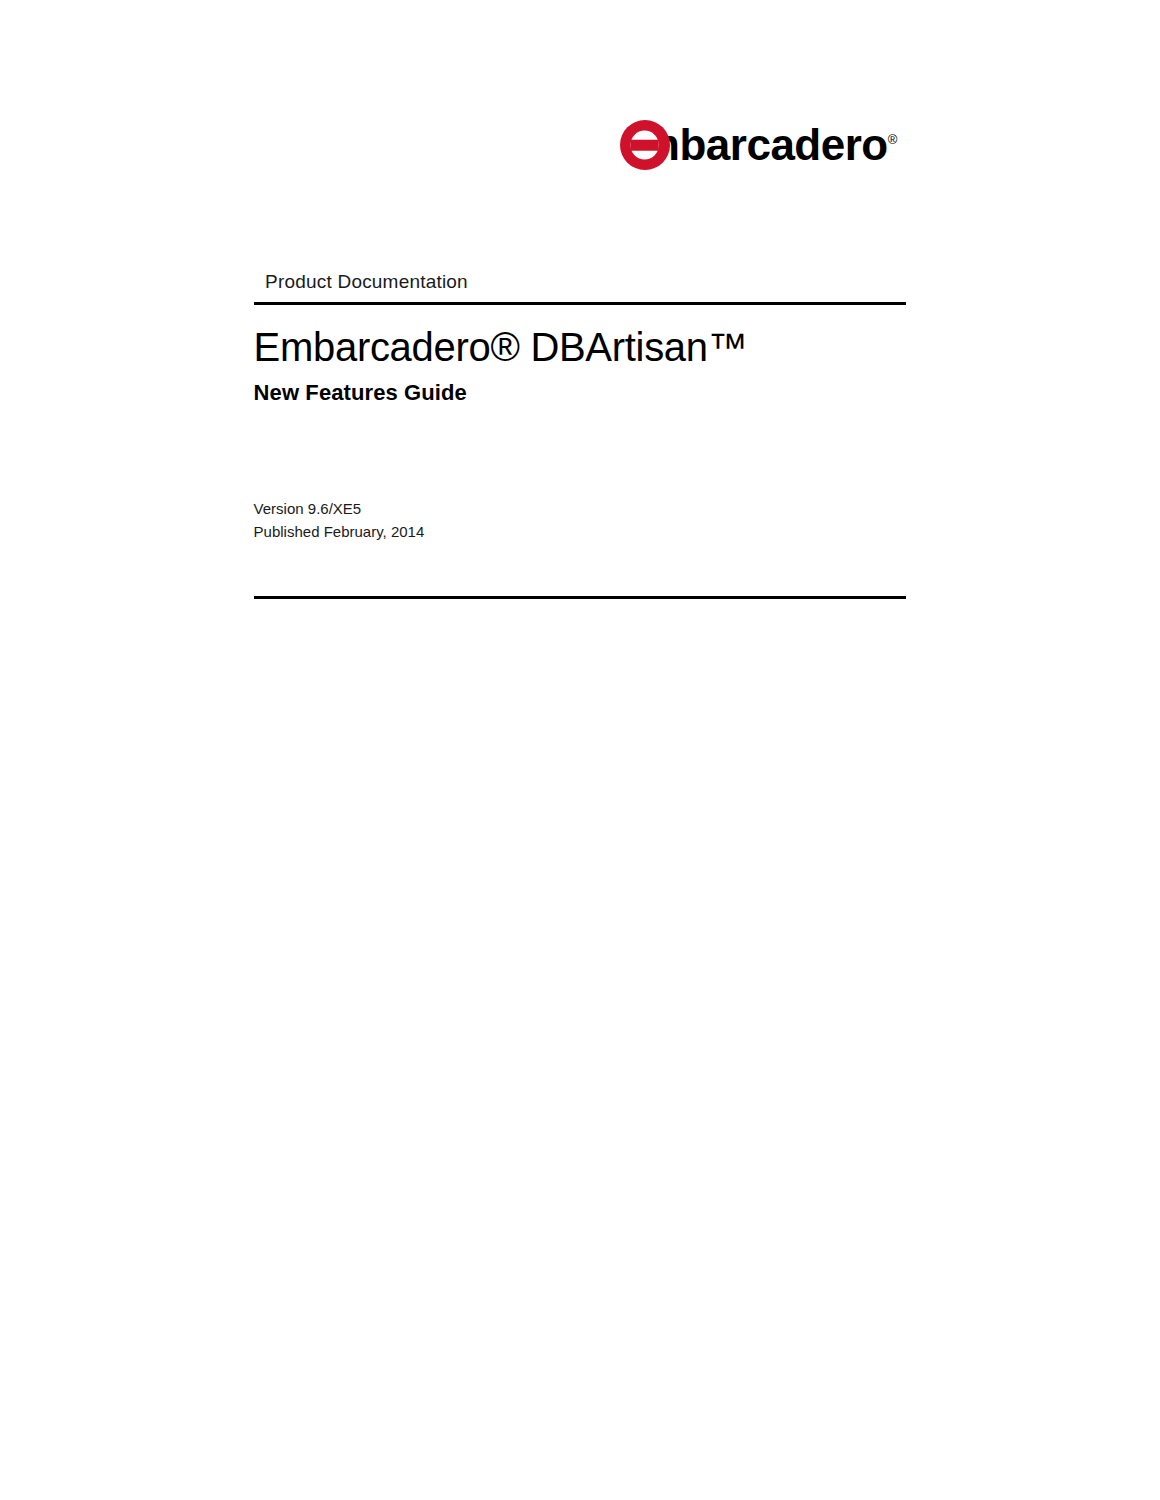mbarcadero®
Product Documentation
Embarcadero® DBArtisan™
New Features Guide
Version 9.6/XE5
Published February, 2014